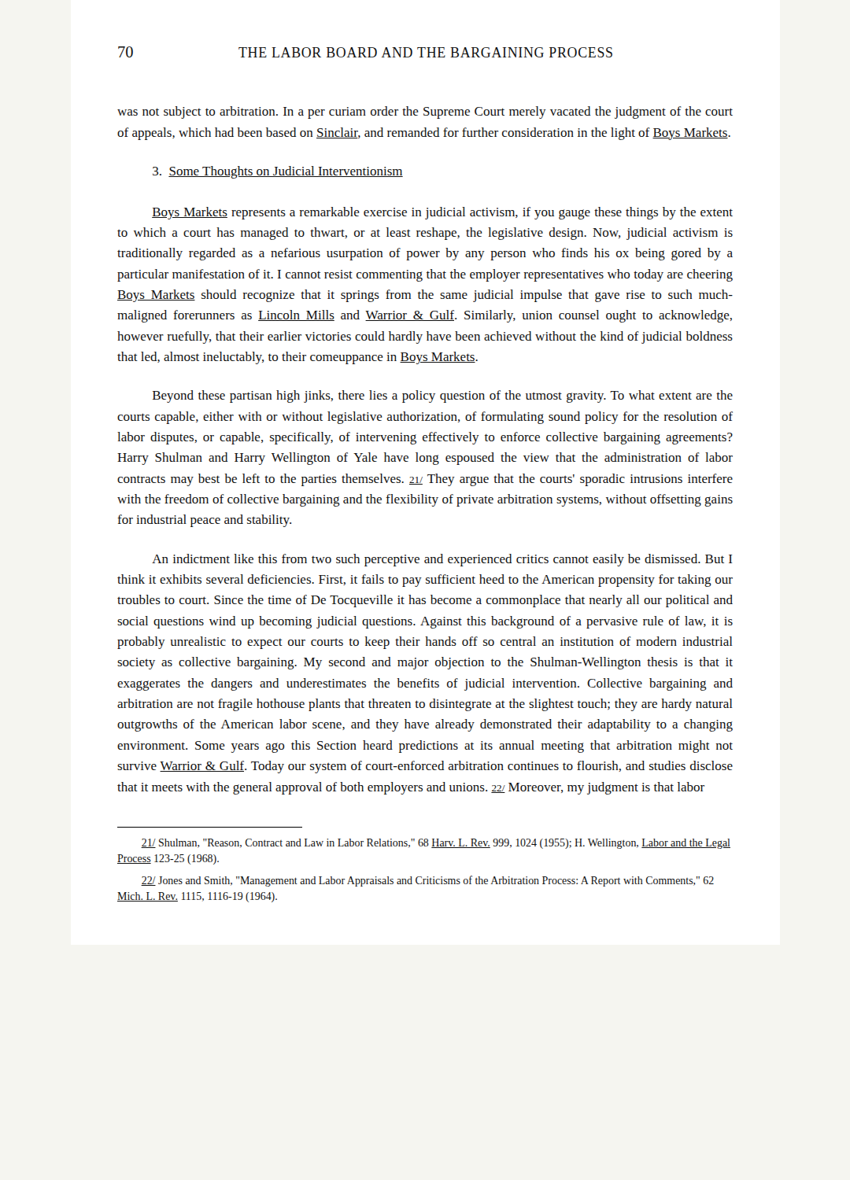70 THE LABOR BOARD AND THE BARGAINING PROCESS
was not subject to arbitration. In a per curiam order the Supreme Court merely vacated the judgment of the court of appeals, which had been based on Sinclair, and remanded for further consideration in the light of Boys Markets.
3. Some Thoughts on Judicial Interventionism
Boys Markets represents a remarkable exercise in judicial activism, if you gauge these things by the extent to which a court has managed to thwart, or at least reshape, the legislative design. Now, judicial activism is traditionally regarded as a nefarious usurpation of power by any person who finds his ox being gored by a particular manifestation of it. I cannot resist commenting that the employer representatives who today are cheering Boys Markets should recognize that it springs from the same judicial impulse that gave rise to such much-maligned forerunners as Lincoln Mills and Warrior & Gulf. Similarly, union counsel ought to acknowledge, however ruefully, that their earlier victories could hardly have been achieved without the kind of judicial boldness that led, almost ineluctably, to their comeuppance in Boys Markets.
Beyond these partisan high jinks, there lies a policy question of the utmost gravity. To what extent are the courts capable, either with or without legislative authorization, of formulating sound policy for the resolution of labor disputes, or capable, specifically, of intervening effectively to enforce collective bargaining agreements? Harry Shulman and Harry Wellington of Yale have long espoused the view that the administration of labor contracts may best be left to the parties themselves. 21/ They argue that the courts' sporadic intrusions interfere with the freedom of collective bargaining and the flexibility of private arbitration systems, without offsetting gains for industrial peace and stability.
An indictment like this from two such perceptive and experienced critics cannot easily be dismissed. But I think it exhibits several deficiencies. First, it fails to pay sufficient heed to the American propensity for taking our troubles to court. Since the time of De Tocqueville it has become a commonplace that nearly all our political and social questions wind up becoming judicial questions. Against this background of a pervasive rule of law, it is probably unrealistic to expect our courts to keep their hands off so central an institution of modern industrial society as collective bargaining. My second and major objection to the Shulman-Wellington thesis is that it exaggerates the dangers and underestimates the benefits of judicial intervention. Collective bargaining and arbitration are not fragile hothouse plants that threaten to disintegrate at the slightest touch; they are hardy natural outgrowths of the American labor scene, and they have already demonstrated their adaptability to a changing environment. Some years ago this Section heard predictions at its annual meeting that arbitration might not survive Warrior & Gulf. Today our system of court-enforced arbitration continues to flourish, and studies disclose that it meets with the general approval of both employers and unions. 22/ Moreover, my judgment is that labor
21/ Shulman, "Reason, Contract and Law in Labor Relations," 68 Harv. L. Rev. 999, 1024 (1955); H. Wellington, Labor and the Legal Process 123-25 (1968).
22/ Jones and Smith, "Management and Labor Appraisals and Criticisms of the Arbitration Process: A Report with Comments," 62 Mich. L. Rev. 1115, 1116-19 (1964).